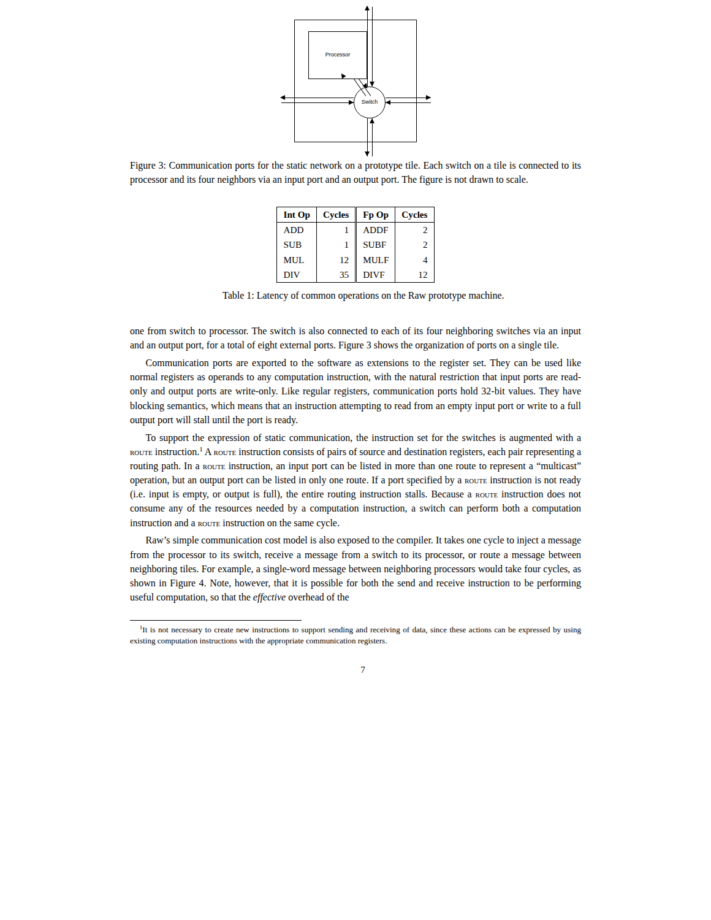Processor
Switch
Figure 3: Communication ports for the static network on a prototype tile. Each switch on a tile is connected to its processor and its four neighbors via an input port and an output port. The figure is not drawn to scale.
| Int Op | Cycles | Fp Op | Cycles |
| --- | --- | --- | --- |
| ADD | 1 | ADDF | 2 |
| SUB | 1 | SUBF | 2 |
| MUL | 12 | MULF | 4 |
| DIV | 35 | DIVF | 12 |
Table 1: Latency of common operations on the Raw prototype machine.
one from switch to processor. The switch is also connected to each of its four neighboring switches via an input and an output port, for a total of eight external ports. Figure 3 shows the organization of ports on a single tile.
Communication ports are exported to the software as extensions to the register set. They can be used like normal registers as operands to any computation instruction, with the natural restriction that input ports are read-only and output ports are write-only. Like regular registers, communication ports hold 32-bit values. They have blocking semantics, which means that an instruction attempting to read from an empty input port or write to a full output port will stall until the port is ready.
To support the expression of static communication, the instruction set for the switches is augmented with a route instruction.1 A route instruction consists of pairs of source and destination registers, each pair representing a routing path. In a route instruction, an input port can be listed in more than one route to represent a “multicast” operation, but an output port can be listed in only one route. If a port specified by a route instruction is not ready (i.e. input is empty, or output is full), the entire routing instruction stalls. Because a route instruction does not consume any of the resources needed by a computation instruction, a switch can perform both a computation instruction and a route instruction on the same cycle.
Raw’s simple communication cost model is also exposed to the compiler. It takes one cycle to inject a message from the processor to its switch, receive a message from a switch to its processor, or route a message between neighboring tiles. For example, a single-word message between neighboring processors would take four cycles, as shown in Figure 4. Note, however, that it is possible for both the send and receive instruction to be performing useful computation, so that the effective overhead of the
1It is not necessary to create new instructions to support sending and receiving of data, since these actions can be expressed by using existing computation instructions with the appropriate communication registers.
7